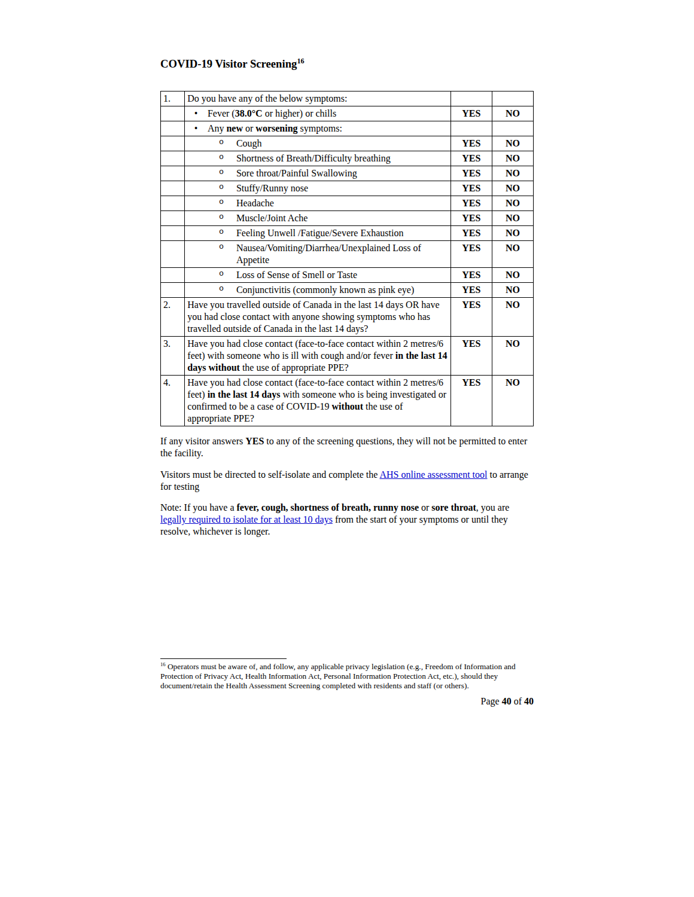COVID-19 Visitor Screening16
| 1. | Do you have any of the below symptoms: | | |
| | Fever ( 38.0°C or higher) or chills | YES | NO |
| | Any new or worsening symptoms: | | |
| | Cough | YES | NO |
| | Shortness of Breath/Difficulty breathing | YES | NO |
| | Sore throat/Painful Swallowing | YES | NO |
| | Stuffy/Runny nose | YES | NO |
| | Headache | YES | NO |
| | Muscle/Joint Ache | YES | NO |
| | Feeling Unwell /Fatigue/Severe Exhaustion | YES | NO |
| | Nausea/Vomiting/Diarrhea/Unexplained Loss of Appetite | YES | NO |
| | Loss of Sense of Smell or Taste | YES | NO |
| | Conjunctivitis (commonly known as pink eye) | YES | NO |
| 2. | Have you travelled outside of Canada in the last 14 days OR have you had close contact with anyone showing symptoms who has travelled outside of Canada in the last 14 days? | YES | NO |
| 3. | Have you had close contact (face-to-face contact within 2 metres/6 feet) with someone who is ill with cough and/or fever in the last 14 days without the use of appropriate PPE? | YES | NO |
| 4. | Have you had close contact (face-to-face contact within 2 metres/6 feet) in the last 14 days with someone who is being investigated or confirmed to be a case of COVID-19 without the use of appropriate PPE? | YES | NO |
If any visitor answers YES to any of the screening questions, they will not be permitted to enter the facility.
Visitors must be directed to self-isolate and complete the AHS online assessment tool to arrange for testing
Note: If you have a fever, cough, shortness of breath, runny nose or sore throat, you are legally required to isolate for at least 10 days from the start of your symptoms or until they resolve, whichever is longer.
16 Operators must be aware of, and follow, any applicable privacy legislation (e.g., Freedom of Information and Protection of Privacy Act, Health Information Act, Personal Information Protection Act, etc.), should they document/retain the Health Assessment Screening completed with residents and staff (or others).
Page 40 of 40